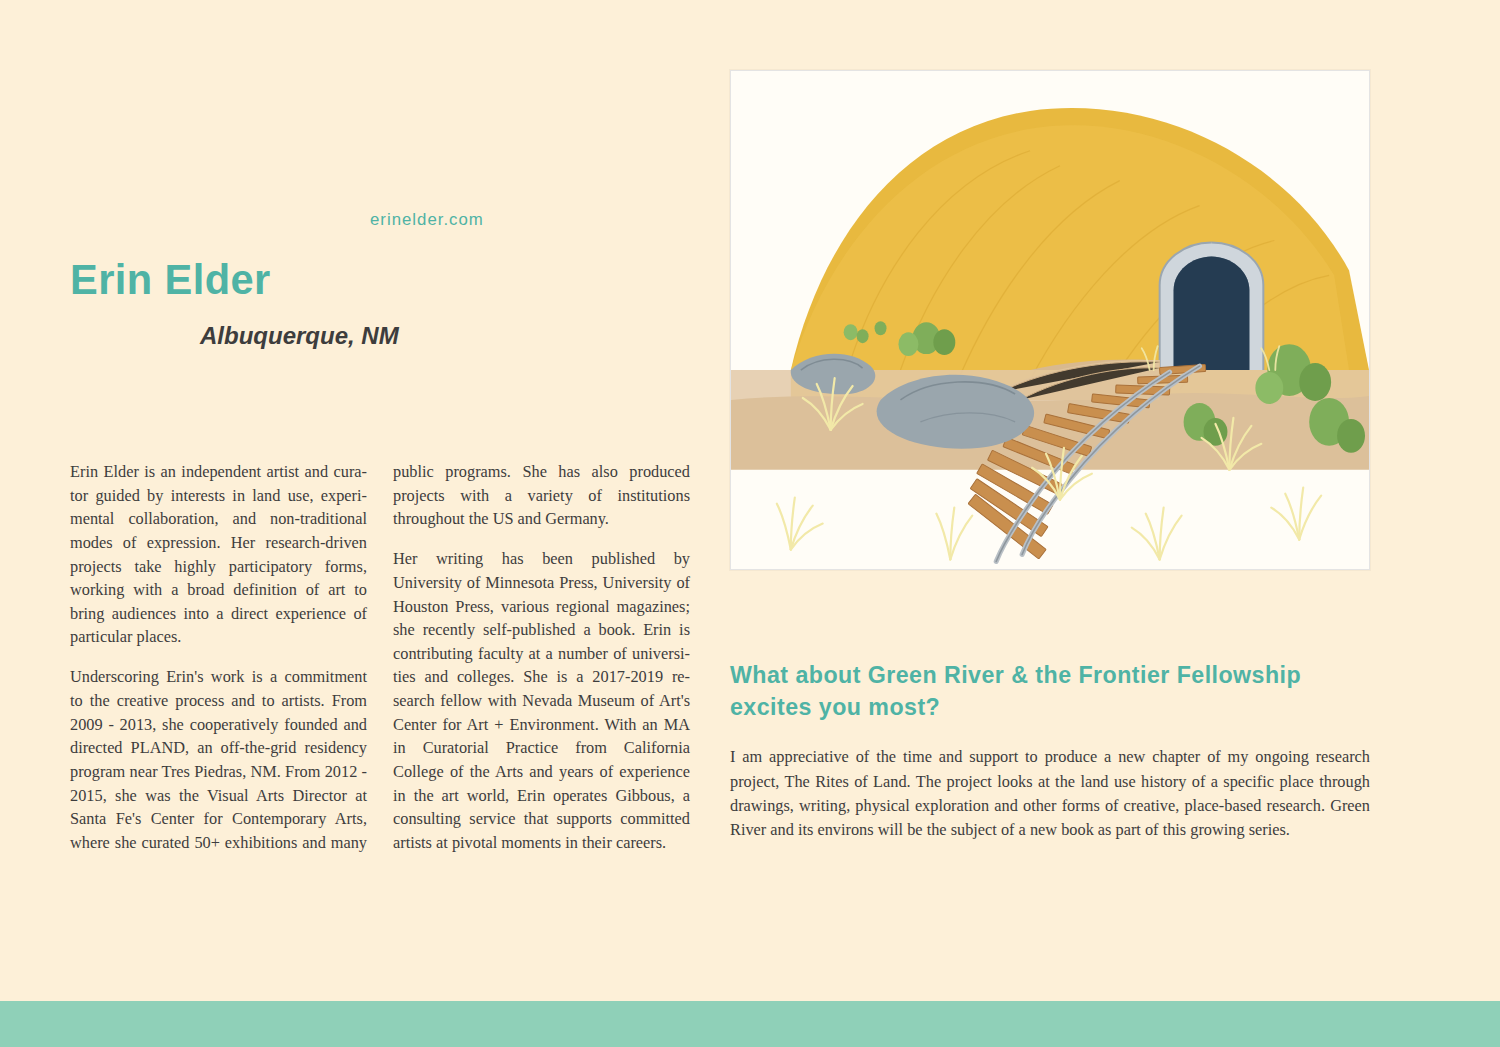erinelder.com
Erin Elder
Albuquerque, NM
Erin Elder is an independent artist and curator guided by interests in land use, experimental collaboration, and non-traditional modes of expression. Her research-driven projects take highly participatory forms, working with a broad definition of art to bring audiences into a direct experience of particular places.
Underscoring Erin's work is a commitment to the creative process and to artists. From 2009 - 2013, she cooperatively founded and directed PLAND, an off-the-grid residency program near Tres Piedras, NM. From 2012 - 2015, she was the Visual Arts Director at Santa Fe's Center for Contemporary Arts, where she curated 50+ exhibitions and many public programs. She has also produced projects with a variety of institutions throughout the US and Germany.
Her writing has been published by University of Minnesota Press, University of Houston Press, various regional magazines; she recently self-published a book. Erin is contributing faculty at a number of universities and colleges. She is a 2017-2019 research fellow with Nevada Museum of Art's Center for Art + Environment. With an MA in Curatorial Practice from California College of the Arts and years of experience in the art world, Erin operates Gibbous, a consulting service that supports committed artists at pivotal moments in their careers.
Railroad tunnel through a golden hill
What about Green River & the Frontier Fellowship excites you most?
I am appreciative of the time and support to produce a new chapter of my ongoing research project, The Rites of Land. The project looks at the land use history of a specific place through drawings, writing, physical exploration and other forms of creative, place-based research. Green River and its environs will be the subject of a new book as part of this growing series.